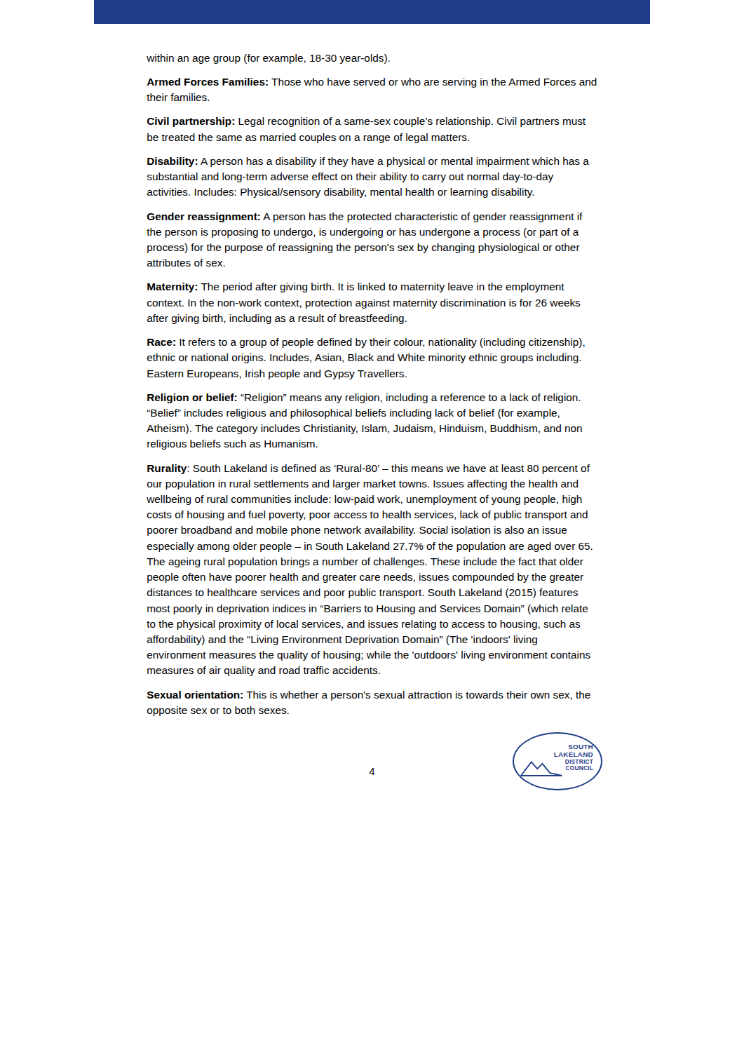within an age group (for example, 18-30 year-olds).
Armed Forces Families: Those who have served or who are serving in the Armed Forces and their families.
Civil partnership: Legal recognition of a same-sex couple’s relationship. Civil partners must be treated the same as married couples on a range of legal matters.
Disability: A person has a disability if they have a physical or mental impairment which has a substantial and long-term adverse effect on their ability to carry out normal day-to-day activities. Includes: Physical/sensory disability, mental health or learning disability.
Gender reassignment: A person has the protected characteristic of gender reassignment if the person is proposing to undergo, is undergoing or has undergone a process (or part of a process) for the purpose of reassigning the person's sex by changing physiological or other attributes of sex.
Maternity: The period after giving birth. It is linked to maternity leave in the employment context. In the non-work context, protection against maternity discrimination is for 26 weeks after giving birth, including as a result of breastfeeding.
Race: It refers to a group of people defined by their colour, nationality (including citizenship), ethnic or national origins. Includes, Asian, Black and White minority ethnic groups including. Eastern Europeans, Irish people and Gypsy Travellers.
Religion or belief: “Religion” means any religion, including a reference to a lack of religion. “Belief” includes religious and philosophical beliefs including lack of belief (for example, Atheism). The category includes Christianity, Islam, Judaism, Hinduism, Buddhism, and non religious beliefs such as Humanism.
Rurality: South Lakeland is defined as ‘Rural-80’ – this means we have at least 80 percent of our population in rural settlements and larger market towns. Issues affecting the health and wellbeing of rural communities include: low-paid work, unemployment of young people, high costs of housing and fuel poverty, poor access to health services, lack of public transport and poorer broadband and mobile phone network availability. Social isolation is also an issue especially among older people – in South Lakeland 27.7% of the population are aged over 65. The ageing rural population brings a number of challenges. These include the fact that older people often have poorer health and greater care needs, issues compounded by the greater distances to healthcare services and poor public transport. South Lakeland (2015) features most poorly in deprivation indices in “Barriers to Housing and Services Domain” (which relate to the physical proximity of local services, and issues relating to access to housing, such as affordability) and the “Living Environment Deprivation Domain” (The 'indoors' living environment measures the quality of housing; while the 'outdoors' living environment contains measures of air quality and road traffic accidents.
Sexual orientation: This is whether a person's sexual attraction is towards their own sex, the opposite sex or to both sexes.
4
SOUTH
LAKELAND
DISTRICT
COUNCIL